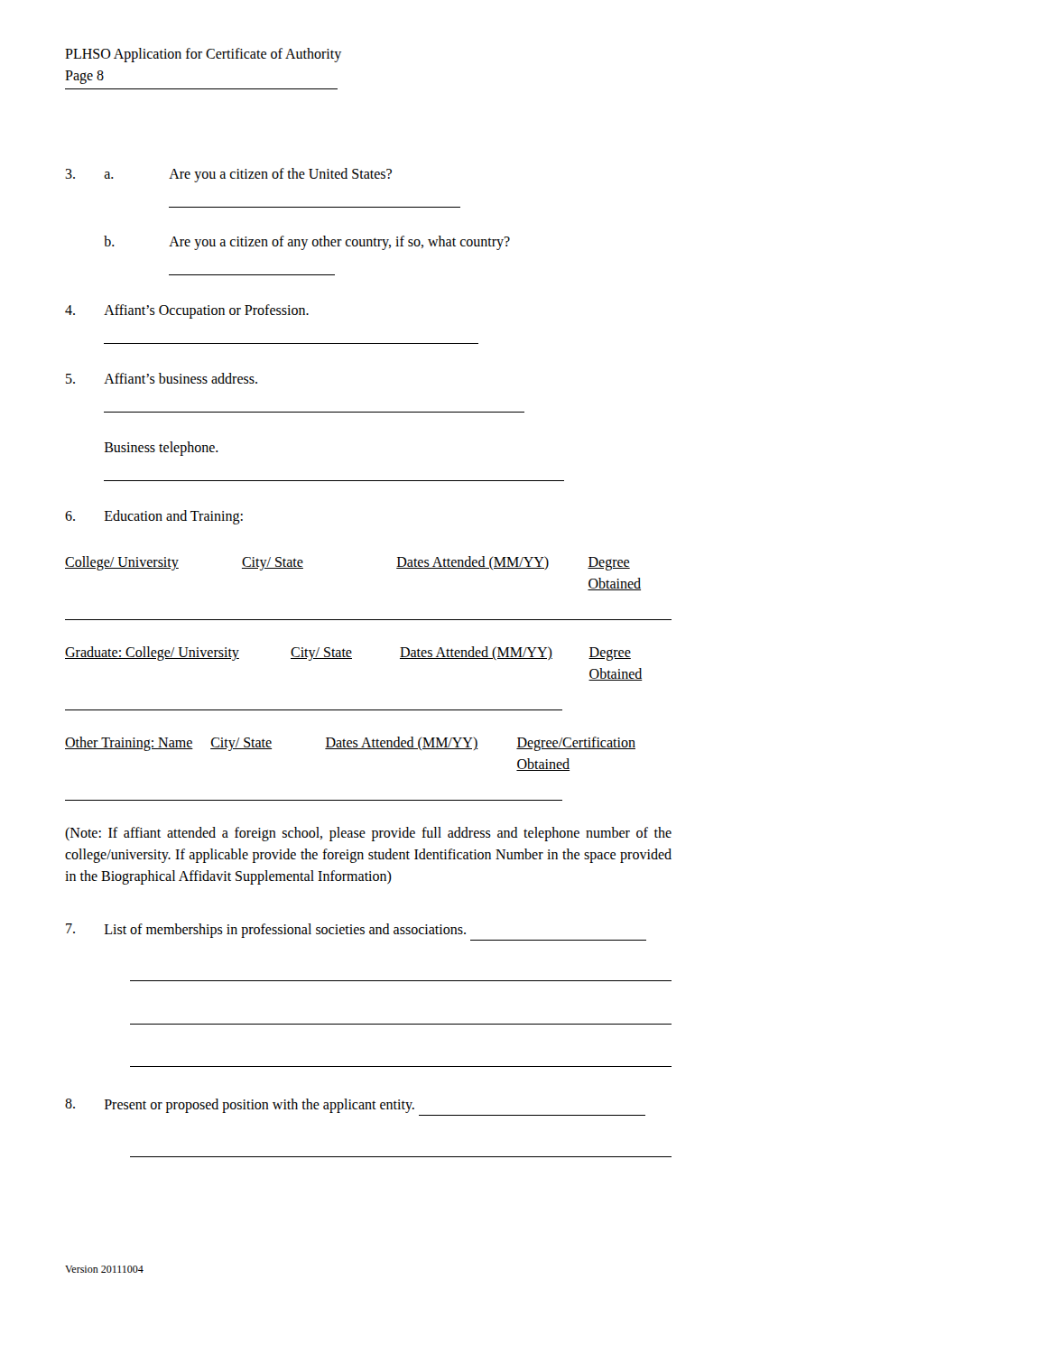PLHSO Application for Certificate of Authority
Page 8
3.
a.
Are you a citizen of the United States?
b.
Are you a citizen of any other country, if so, what country?
4.
Affiant’s Occupation or Profession.
5.
Affiant’s business address.
Business telephone.
6.
Education and Training:
College/ University City/ State Dates Attended (MM/YY) Degree Obtained
Graduate: College/ University City/ State Dates Attended (MM/YY) Degree Obtained
Other Training: Name City/ State Dates Attended (MM/YY) Degree/Certification Obtained
(Note: If affiant attended a foreign school, please provide full address and telephone number of the college/university. If applicable provide the foreign student Identification Number in the space provided in the Biographical Affidavit Supplemental Information)
7.
List of memberships in professional societies and associations.
8.
Present or proposed position with the applicant entity.
Version 20111004